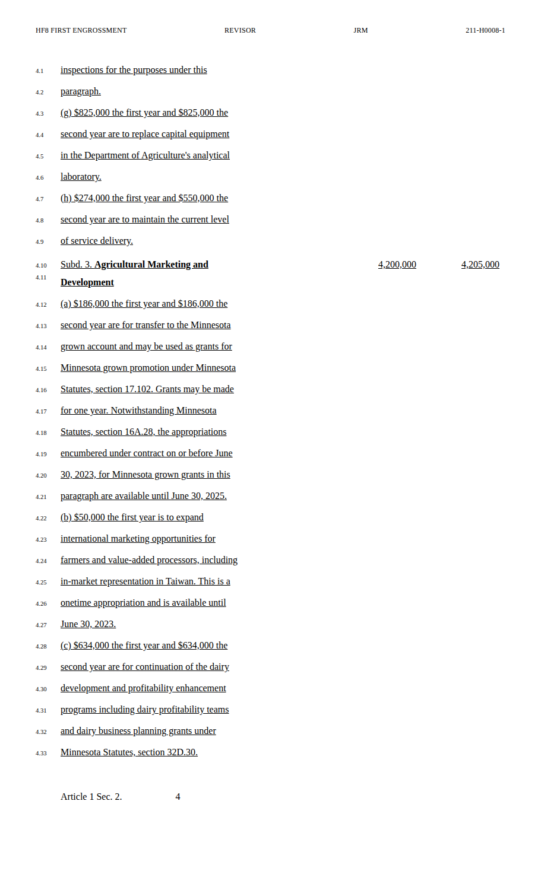HF8 FIRST ENGROSSMENT REVISOR JRM 211-H0008-1
4.1
inspections for the purposes under this
4.2
paragraph.
4.3
(g) $825,000 the first year and $825,000 the
4.4
second year are to replace capital equipment
4.5
in the Department of Agriculture's analytical
4.6
laboratory.
4.7
(h) $274,000 the first year and $550,000 the
4.8
second year are to maintain the current level
4.9
of service delivery.
4.10
4.11
Subd. 3. Agricultural Marketing and
Development
4,200,000 4,205,000
4.12
(a) $186,000 the first year and $186,000 the
4.13
second year are for transfer to the Minnesota
4.14
grown account and may be used as grants for
4.15
Minnesota grown promotion under Minnesota
4.16
Statutes, section 17.102. Grants may be made
4.17
for one year. Notwithstanding Minnesota
4.18
Statutes, section 16A.28, the appropriations
4.19
encumbered under contract on or before June
4.20
30, 2023, for Minnesota grown grants in this
4.21
paragraph are available until June 30, 2025.
4.22
(b) $50,000 the first year is to expand
4.23
international marketing opportunities for
4.24
farmers and value-added processors, including
4.25
in-market representation in Taiwan. This is a
4.26
onetime appropriation and is available until
4.27
June 30, 2023.
4.28
(c) $634,000 the first year and $634,000 the
4.29
second year are for continuation of the dairy
4.30
development and profitability enhancement
4.31
programs including dairy profitability teams
4.32
and dairy business planning grants under
4.33
Minnesota Statutes, section 32D.30.
Article 1 Sec. 2.
4